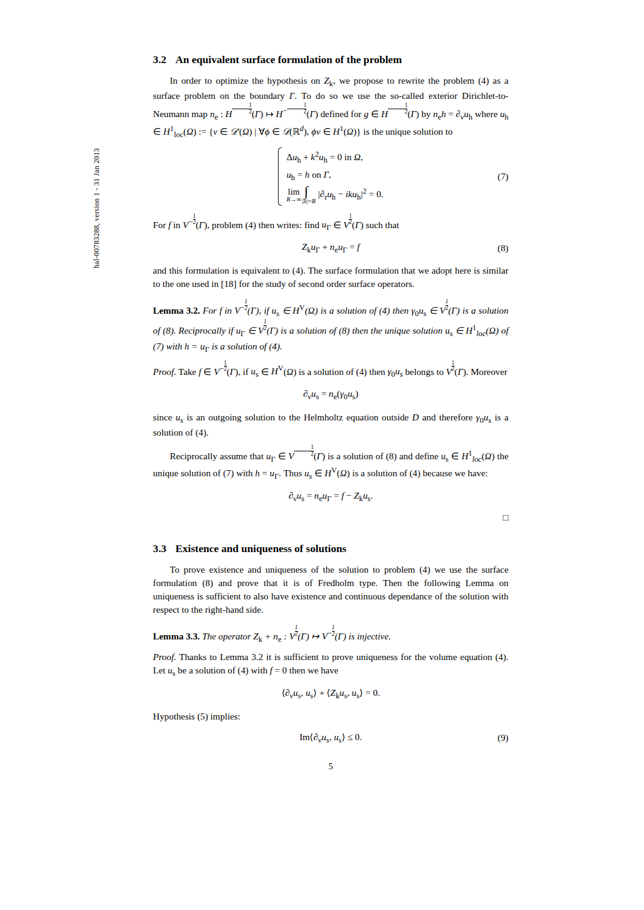hal-00783288, version 1 - 31 Jan 2013
3.2 An equivalent surface formulation of the problem
In order to optimize the hypothesis on Zk, we propose to rewrite the problem (4) as a surface problem on the boundary Γ. To do so we use the so-called exterior Dirichlet-to-Neumann map ne : H 12(Γ) ↦ H−12(Γ) defined for g ∈ H 12(Γ) by neh = ∂νuh where uh ∈ H1loc(Ω) := {v ∈ 𝒟′(Ω) | ∀ϕ ∈ 𝒟(ℝd), ϕv ∈ H1(Ω)} is the unique solution to
Δuh + k2uh = 0 in Ω, uh = h on Γ, lim R→∞ ∫|x|=R |∂ruh − ikuh|2 = 0. (7)
For f in V−12(Γ), problem (4) then writes: find uΓ ∈ V 12(Γ) such that
ZkuΓ + neuΓ = f (8)
and this formulation is equivalent to (4). The surface formulation that we adopt here is similar to the one used in [18] for the study of second order surface operators.
Lemma 3.2. For f in V−12(Γ), if us ∈ HV(Ω) is a solution of (4) then γ0us ∈ V 12(Γ) is a solution of (8). Reciprocally if uΓ ∈ V 12(Γ) is a solution of (8) then the unique solution us ∈ H1loc(Ω) of (7) with h = uΓ is a solution of (4).
Proof. Take f ∈ V−12(Γ), if us ∈ HV(Ω) is a solution of (4) then γ0us belongs to V 12(Γ). Moreover
∂νus = ne(γ0us)
since us is an outgoing solution to the Helmholtz equation outside D and therefore γ0us is a solution of (4).
Reciprocally assume that uΓ ∈ V 12(Γ) is a solution of (8) and define us ∈ H1loc(Ω) the unique solution of (7) with h = uΓ. Thus us ∈ HV(Ω) is a solution of (4) because we have:
∂νus = neuΓ = f − Zkus.
□
3.3 Existence and uniqueness of solutions
To prove existence and uniqueness of the solution to problem (4) we use the surface formulation (8) and prove that it is of Fredholm type. Then the following Lemma on uniqueness is sufficient to also have existence and continuous dependance of the solution with respect to the right-hand side.
Lemma 3.3. The operator Zk + ne : V 12(Γ) ↦ V−12(Γ) is injective.
Proof. Thanks to Lemma 3.2 it is sufficient to prove uniqueness for the volume equation (4). Let us be a solution of (4) with f = 0 then we have
⟨∂νus, us⟩ + ⟨Zkus, us⟩ = 0.
Hypothesis (5) implies:
Im⟨∂νus, us⟩ ≤ 0. (9)
5